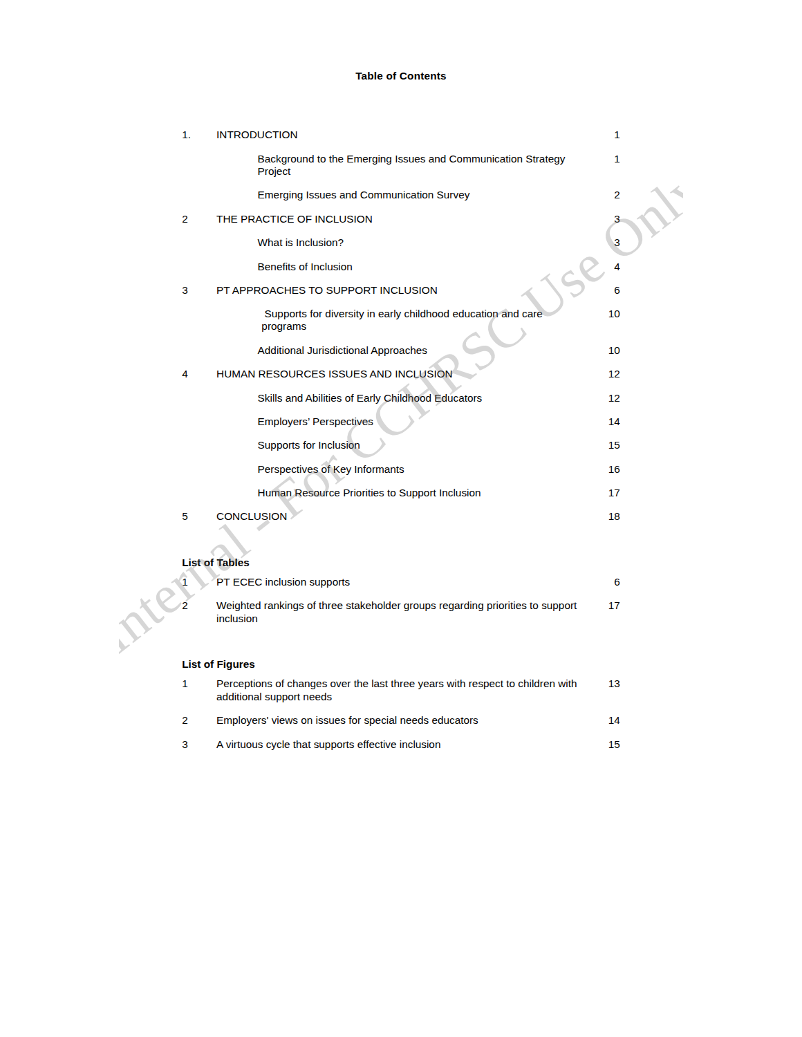Internal - For CCHRSC Use Only
Table of Contents
| 1. | INTRODUCTION | 1 |
| | Background to the Emerging Issues and Communication Strategy Project | 1 |
| | Emerging Issues and Communication Survey | 2 |
| 2 | THE PRACTICE OF INCLUSION | 3 |
| | What is Inclusion? | 3 |
| | Benefits of Inclusion | 4 |
| 3 | PT APPROACHES TO SUPPORT INCLUSION | 6 |
| | Supports for diversity in early childhood education and care programs | 10 |
| | Additional Jurisdictional Approaches | 10 |
| 4 | HUMAN RESOURCES ISSUES AND INCLUSION | 12 |
| | Skills and Abilities of Early Childhood Educators | 12 |
| | Employers’ Perspectives | 14 |
| | Supports for Inclusion | 15 |
| | Perspectives of Key Informants | 16 |
| | Human Resource Priorities to Support Inclusion | 17 |
| 5 | CONCLUSION | 18 |
List of Tables
| 1 | PT ECEC inclusion supports | 6 |
| 2 | Weighted rankings of three stakeholder groups regarding priorities to support inclusion | 17 |
List of Figures
| 1 | Perceptions of changes over the last three years with respect to children with additional support needs | 13 |
| 2 | Employers' views on issues for special needs educators | 14 |
| 3 | A virtuous cycle that supports effective inclusion | 15 |